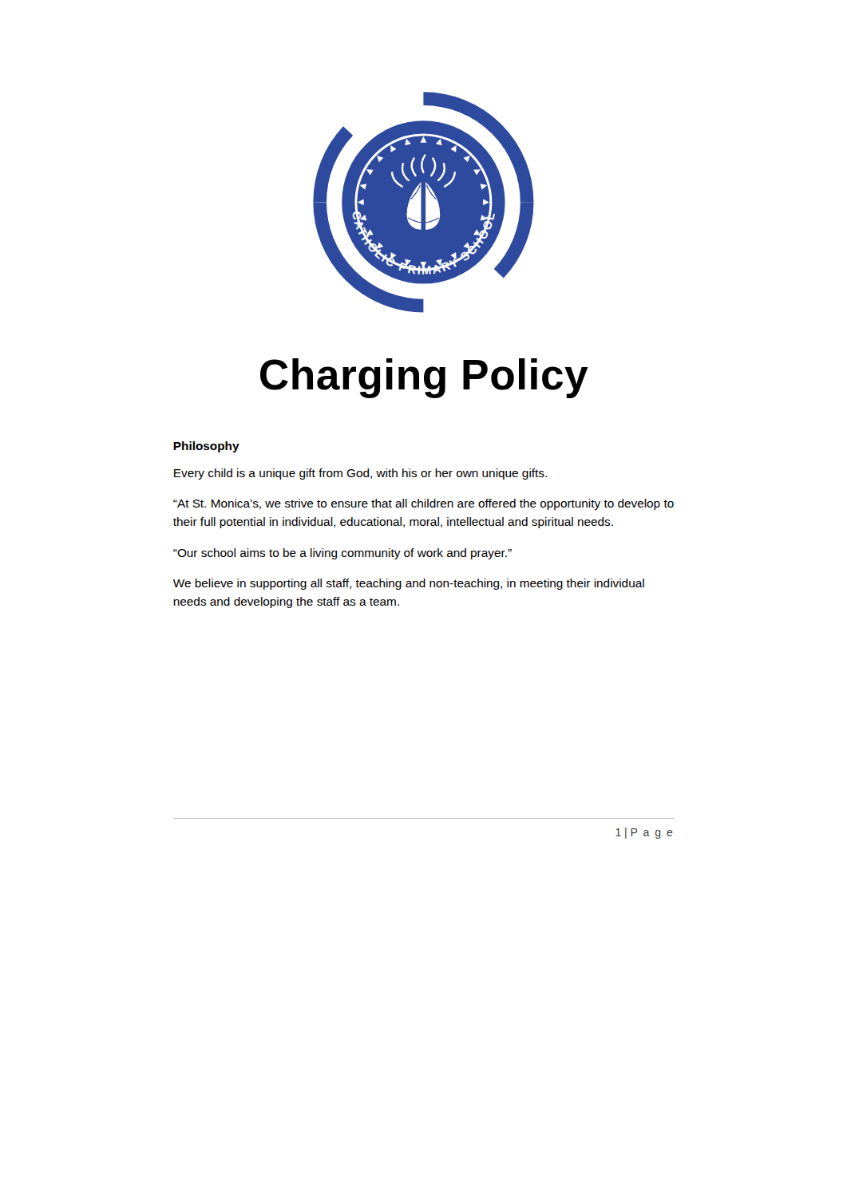· ST MONICA'S · CATHOLIC PRIMARY SCHOOL
Charging Policy
Philosophy
Every child is a unique gift from God, with his or her own unique gifts.
“At St. Monica’s, we strive to ensure that all children are offered the opportunity to develop to their full potential in individual, educational, moral, intellectual and spiritual needs.
“Our school aims to be a living community of work and prayer.”
We believe in supporting all staff, teaching and non-teaching, in meeting their individual needs and developing the staff as a team.
1 | P a g e